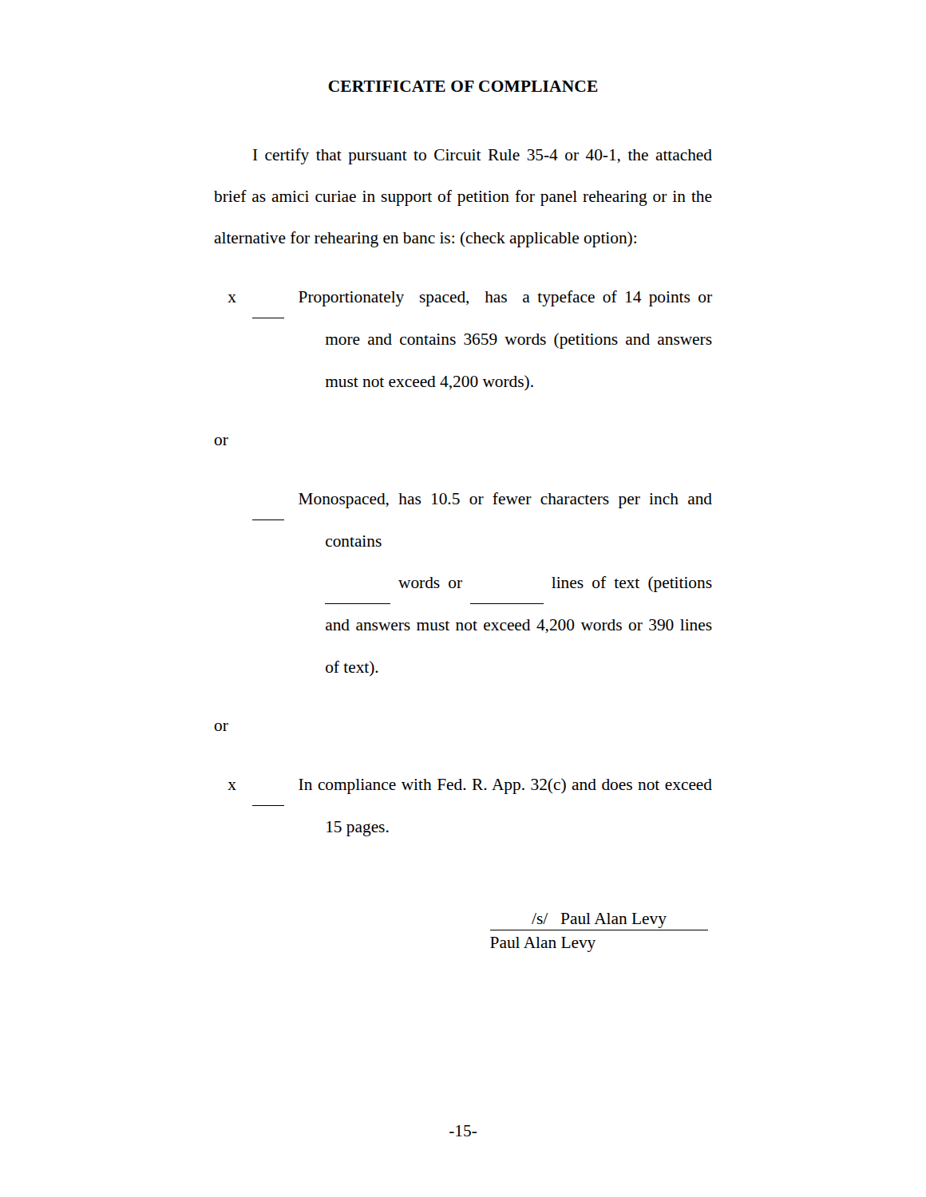CERTIFICATE OF COMPLIANCE
I certify that pursuant to Circuit Rule 35-4 or 40-1, the attached brief as amici curiae in support of petition for panel rehearing or in the alternative for rehearing en banc is: (check applicable option):
x Proportionately spaced, has a typeface of 14 points or more and contains 3659 words (petitions and answers must not exceed 4,200 words).
or
Monospaced, has 10.5 or fewer characters per inch and contains words or lines of text (petitions and answers must not exceed 4,200 words or 390 lines of text).
or
x In compliance with Fed. R. App. 32(c) and does not exceed 15 pages.
/s/ Paul Alan Levy Paul Alan Levy
-15-